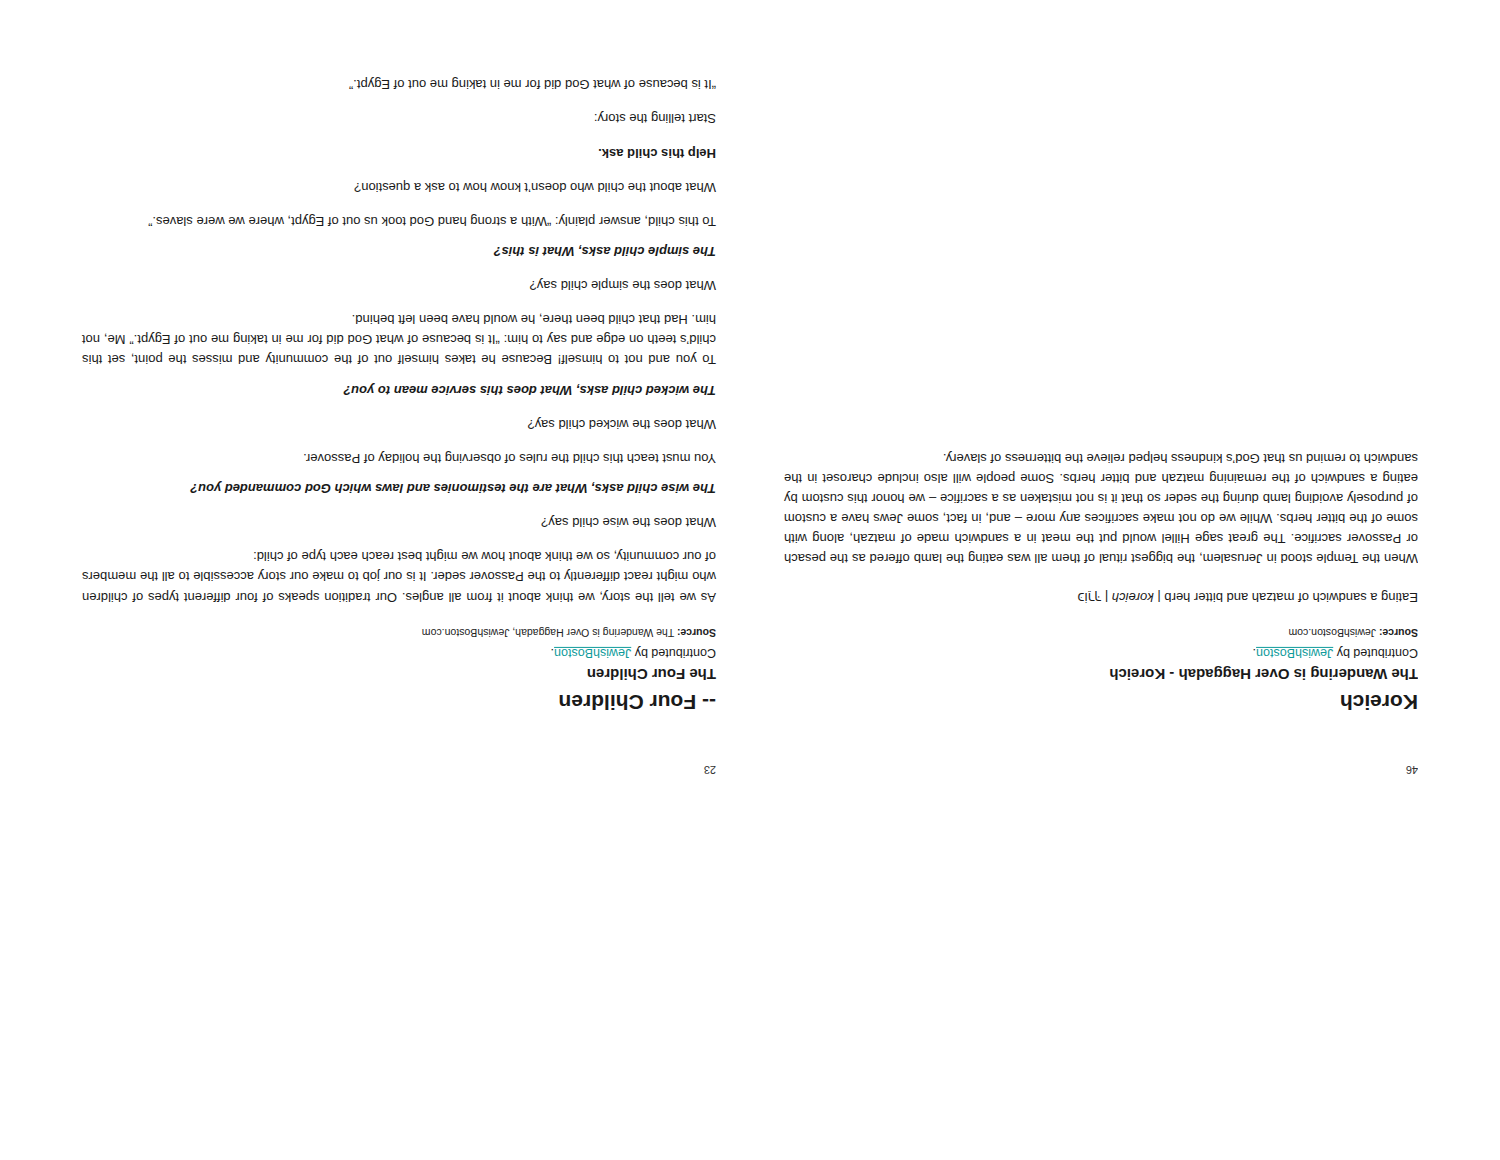46
Koreich
The Wandering is Over Haggadah - Koreich
Contributed by JewishBoston.
Source: JewishBoston.com
Eating a sandwich of matzah and bitter herb | koreich | כּוֹרֵךְ
When the Temple stood in Jerusalem, the biggest ritual of them all was eating the lamb offered as the pesach or Passover sacrifice. The great sage Hillel would put the meat in a sandwich made of matzah, along with some of the bitter herbs. While we do not make sacrifices any more – and, in fact, some Jews have a custom of purposely avoiding lamb during the seder so that it is not mistaken as a sacrifice – we honor this custom by eating a sandwich of the remaining matzah and bitter herbs. Some people will also include charoset in the sandwich to remind us that God’s kindness helped relieve the bitterness of slavery.
23
-- Four Children
The Four Children
Contributed by JewishBoston.
Source: The Wandering is Over Haggadah, JewishBoston.com
As we tell the story, we think about it from all angles. Our tradition speaks of four different types of children who might react differently to the Passover seder. It is our job to make our story accessible to all the members of our community, so we think about how we might best reach each type of child:
What does the wise child say?
The wise child asks, What are the testimonies and laws which God commanded you?
You must teach this child the rules of observing the holiday of Passover.
What does the wicked child say?
The wicked child asks, What does this service mean to you?
To you and not to himself! Because he takes himself out of the community and misses the point, set this child’s teeth on edge and say to him: “It is because of what God did for me in taking me out of Egypt.” Me, not him. Had that child been there, he would have been left behind.
What does the simple child say?
The simple child asks, What is this?
To this child, answer plainly: “With a strong hand God took us out of Egypt, where we were slaves.”
What about the child who doesn’t know how to ask a question?
Help this child ask.
Start telling the story:
“It is because of what God did for me in taking me out of Egypt.”